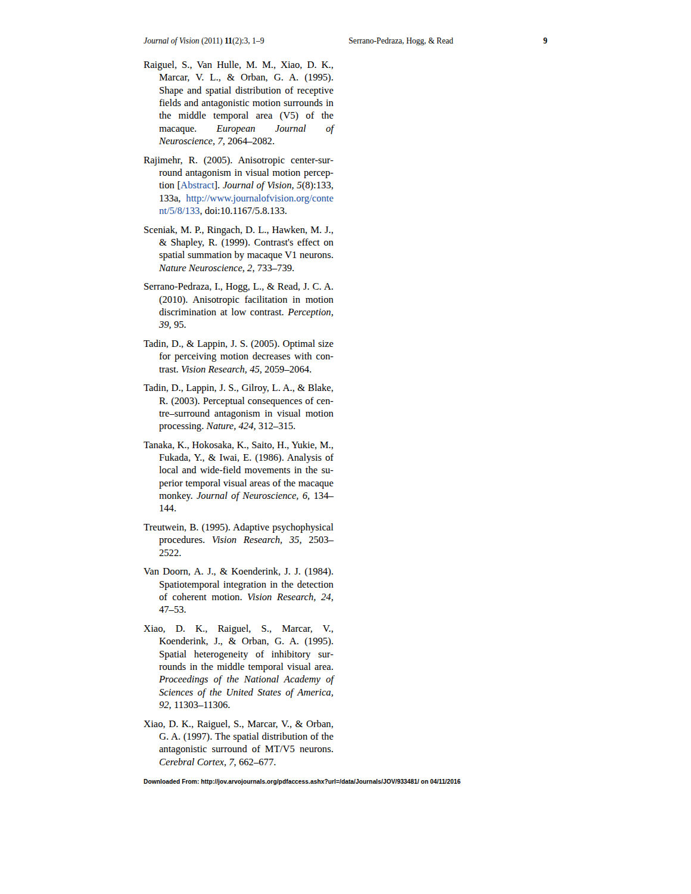Journal of Vision (2011) 11(2):3, 1–9
Serrano-Pedraza, Hogg, & Read
9
Raiguel, S., Van Hulle, M. M., Xiao, D. K., Marcar, V. L., & Orban, G. A. (1995). Shape and spatial distribution of receptive fields and antagonistic motion surrounds in the middle temporal area (V5) of the macaque. European Journal of Neuroscience, 7, 2064–2082.
Rajimehr, R. (2005). Anisotropic center-surround antagonism in visual motion perception [Abstract]. Journal of Vision, 5(8):133, 133a, http://www.journalofvision.org/content/5/8/133, doi:10.1167/5.8.133.
Sceniak, M. P., Ringach, D. L., Hawken, M. J., & Shapley, R. (1999). Contrast's effect on spatial summation by macaque V1 neurons. Nature Neuroscience, 2, 733–739.
Serrano-Pedraza, I., Hogg, L., & Read, J. C. A. (2010). Anisotropic facilitation in motion discrimination at low contrast. Perception, 39, 95.
Tadin, D., & Lappin, J. S. (2005). Optimal size for perceiving motion decreases with contrast. Vision Research, 45, 2059–2064.
Tadin, D., Lappin, J. S., Gilroy, L. A., & Blake, R. (2003). Perceptual consequences of centre–surround antagonism in visual motion processing. Nature, 424, 312–315.
Tanaka, K., Hokosaka, K., Saito, H., Yukie, M., Fukada, Y., & Iwai, E. (1986). Analysis of local and wide-field movements in the superior temporal visual areas of the macaque monkey. Journal of Neuroscience, 6, 134–144.
Treutwein, B. (1995). Adaptive psychophysical procedures. Vision Research, 35, 2503–2522.
Van Doorn, A. J., & Koenderink, J. J. (1984). Spatiotemporal integration in the detection of coherent motion. Vision Research, 24, 47–53.
Xiao, D. K., Raiguel, S., Marcar, V., Koenderink, J., & Orban, G. A. (1995). Spatial heterogeneity of inhibitory surrounds in the middle temporal visual area. Proceedings of the National Academy of Sciences of the United States of America, 92, 11303–11306.
Xiao, D. K., Raiguel, S., Marcar, V., & Orban, G. A. (1997). The spatial distribution of the antagonistic surround of MT/V5 neurons. Cerebral Cortex, 7, 662–677.
Downloaded From: http://jov.arvojournals.org/pdfaccess.ashx?url=/data/Journals/JOV/933481/ on 04/11/2016